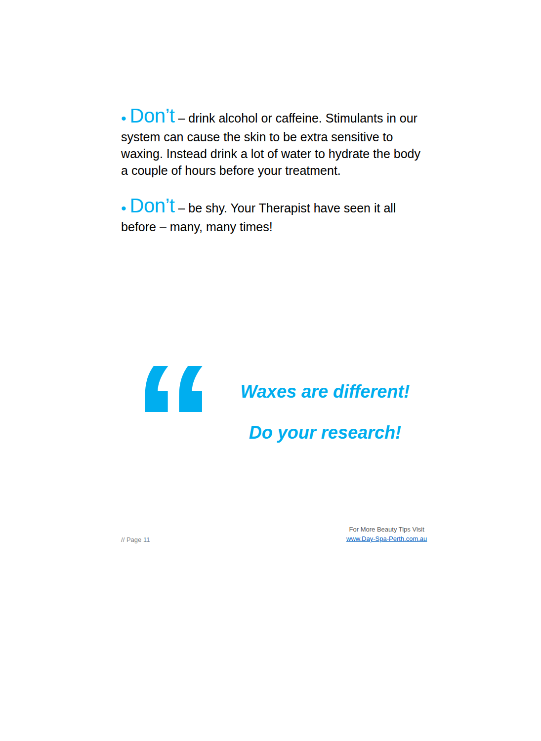• Don’t – drink alcohol or caffeine. Stimulants in our system can cause the skin to be extra sensitive to waxing. Instead drink a lot of water to hydrate the body a couple of hours before your treatment.
• Don’t – be shy. Your Therapist have seen it all before – many, many times!
“
Waxes are different! Do your research!
// Page 11
For More Beauty Tips Visit
www.Day-Spa-Perth.com.au